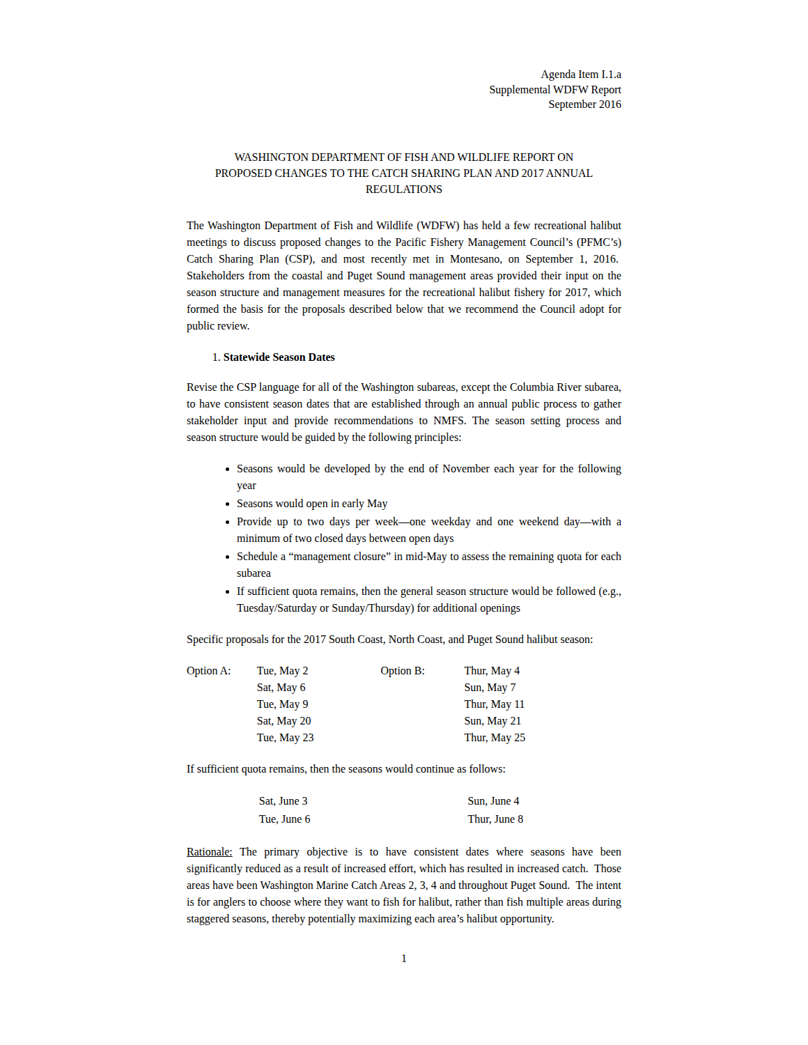Agenda Item I.1.a
Supplemental WDFW Report
September 2016
Washington Department of Fish and Wildlife Report on Proposed Changes to the Catch Sharing Plan and 2017 Annual Regulations
The Washington Department of Fish and Wildlife (WDFW) has held a few recreational halibut meetings to discuss proposed changes to the Pacific Fishery Management Council’s (PFMC’s) Catch Sharing Plan (CSP), and most recently met in Montesano, on September 1, 2016. Stakeholders from the coastal and Puget Sound management areas provided their input on the season structure and management measures for the recreational halibut fishery for 2017, which formed the basis for the proposals described below that we recommend the Council adopt for public review.
Statewide Season Dates
Revise the CSP language for all of the Washington subareas, except the Columbia River subarea, to have consistent season dates that are established through an annual public process to gather stakeholder input and provide recommendations to NMFS. The season setting process and season structure would be guided by the following principles:
Seasons would be developed by the end of November each year for the following year
Seasons would open in early May
Provide up to two days per week—one weekday and one weekend day—with a minimum of two closed days between open days
Schedule a “management closure” in mid-May to assess the remaining quota for each subarea
If sufficient quota remains, then the general season structure would be followed (e.g., Tuesday/Saturday or Sunday/Thursday) for additional openings
Specific proposals for the 2017 South Coast, North Coast, and Puget Sound halibut season:
| Option A: | Tue, May 2 | Option B: | Thur, May 4 |
| | Sat, May 6 | | Sun, May 7 |
| | Tue, May 9 | | Thur, May 11 |
| | Sat, May 20 | | Sun, May 21 |
| | Tue, May 23 | | Thur, May 25 |
If sufficient quota remains, then the seasons would continue as follows:
| | Sat, June 3 | Sun, June 4 |
| | Tue, June 6 | Thur, June 8 |
Rationale: The primary objective is to have consistent dates where seasons have been significantly reduced as a result of increased effort, which has resulted in increased catch. Those areas have been Washington Marine Catch Areas 2, 3, 4 and throughout Puget Sound. The intent is for anglers to choose where they want to fish for halibut, rather than fish multiple areas during staggered seasons, thereby potentially maximizing each area’s halibut opportunity.
1